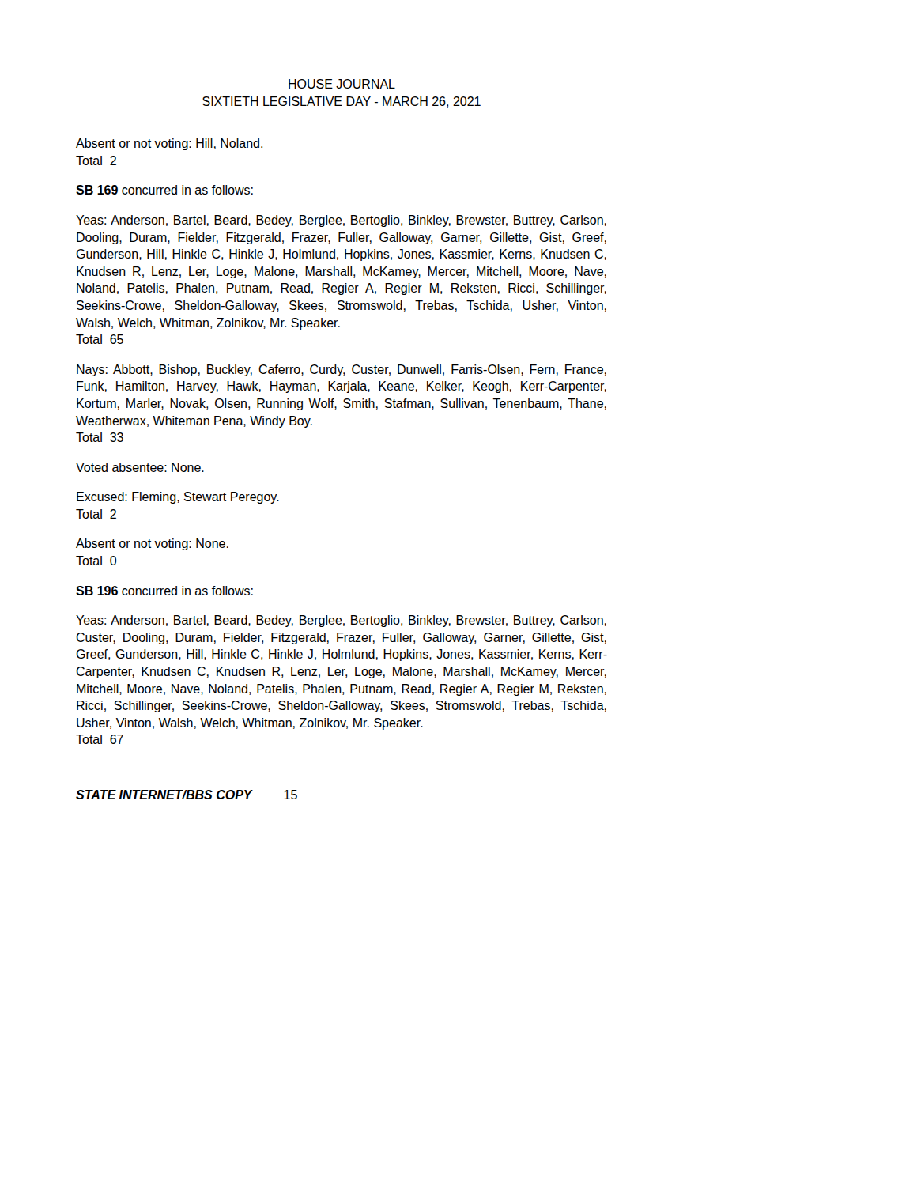HOUSE JOURNAL SIXTIETH LEGISLATIVE DAY - MARCH 26, 2021
Absent or not voting: Hill, Noland.
Total 2
SB 169 concurred in as follows:
Yeas: Anderson, Bartel, Beard, Bedey, Berglee, Bertoglio, Binkley, Brewster, Buttrey, Carlson, Dooling, Duram, Fielder, Fitzgerald, Frazer, Fuller, Galloway, Garner, Gillette, Gist, Greef, Gunderson, Hill, Hinkle C, Hinkle J, Holmlund, Hopkins, Jones, Kassmier, Kerns, Knudsen C, Knudsen R, Lenz, Ler, Loge, Malone, Marshall, McKamey, Mercer, Mitchell, Moore, Nave, Noland, Patelis, Phalen, Putnam, Read, Regier A, Regier M, Reksten, Ricci, Schillinger, Seekins-Crowe, Sheldon-Galloway, Skees, Stromswold, Trebas, Tschida, Usher, Vinton, Walsh, Welch, Whitman, Zolnikov, Mr. Speaker.
Total 65
Nays: Abbott, Bishop, Buckley, Caferro, Curdy, Custer, Dunwell, Farris-Olsen, Fern, France, Funk, Hamilton, Harvey, Hawk, Hayman, Karjala, Keane, Kelker, Keogh, Kerr-Carpenter, Kortum, Marler, Novak, Olsen, Running Wolf, Smith, Stafman, Sullivan, Tenenbaum, Thane, Weatherwax, Whiteman Pena, Windy Boy.
Total 33
Voted absentee: None.
Excused: Fleming, Stewart Peregoy.
Total 2
Absent or not voting: None.
Total 0
SB 196 concurred in as follows:
Yeas: Anderson, Bartel, Beard, Bedey, Berglee, Bertoglio, Binkley, Brewster, Buttrey, Carlson, Custer, Dooling, Duram, Fielder, Fitzgerald, Frazer, Fuller, Galloway, Garner, Gillette, Gist, Greef, Gunderson, Hill, Hinkle C, Hinkle J, Holmlund, Hopkins, Jones, Kassmier, Kerns, Kerr-Carpenter, Knudsen C, Knudsen R, Lenz, Ler, Loge, Malone, Marshall, McKamey, Mercer, Mitchell, Moore, Nave, Noland, Patelis, Phalen, Putnam, Read, Regier A, Regier M, Reksten, Ricci, Schillinger, Seekins-Crowe, Sheldon-Galloway, Skees, Stromswold, Trebas, Tschida, Usher, Vinton, Walsh, Welch, Whitman, Zolnikov, Mr. Speaker.
Total 67
STATE INTERNET/BBS COPY 15